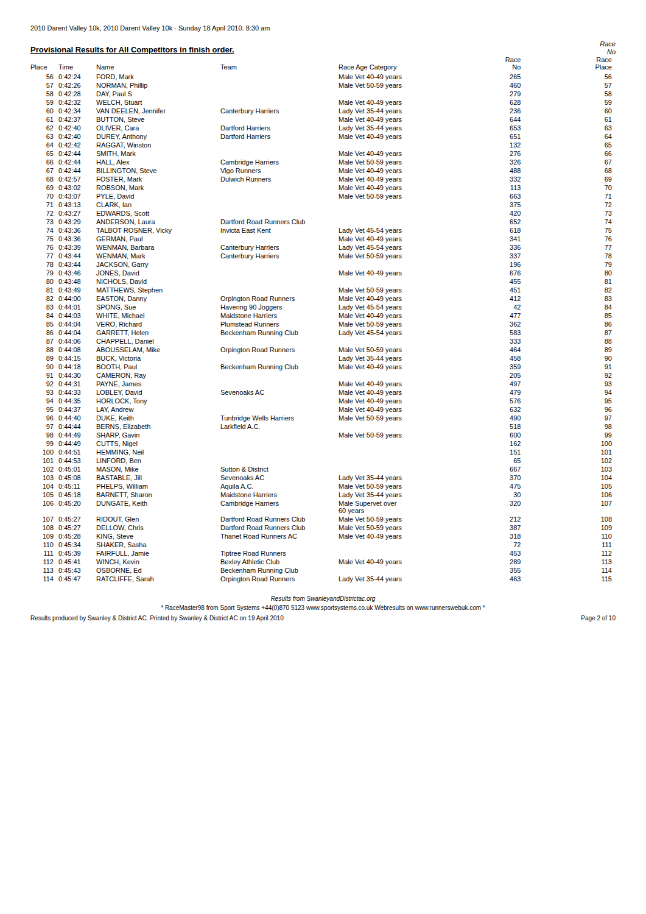2010 Darent Valley 10k, 2010 Darent Valley 10k - Sunday 18 April 2010. 8:30 am
Provisional Results for All Competitors in finish order.
Race
No
| Place | Time | Name | Team | Race Age Category | Race No | Race Place |
| --- | --- | --- | --- | --- | --- | --- |
| 56 | 0:42:24 | FORD, Mark | | Male Vet 40-49 years | 265 | 56 |
| 57 | 0:42:26 | NORMAN, Phillip | | Male Vet 50-59 years | 460 | 57 |
| 58 | 0:42:28 | DAY, Paul S | | | 279 | 58 |
| 59 | 0:42:32 | WELCH, Stuart | | Male Vet 40-49 years | 628 | 59 |
| 60 | 0:42:34 | VAN DEELEN, Jennifer | Canterbury Harriers | Lady Vet 35-44 years | 236 | 60 |
| 61 | 0:42:37 | BUTTON, Steve | | Male Vet 40-49 years | 644 | 61 |
| 62 | 0:42:40 | OLIVER, Cara | Dartford Harriers | Lady Vet 35-44 years | 653 | 63 |
| 63 | 0:42:40 | DUREY, Anthony | Dartford Harriers | Male Vet 40-49 years | 651 | 64 |
| 64 | 0:42:42 | RAGGAT, Winston | | | 132 | 65 |
| 65 | 0:42:44 | SMITH, Mark | | Male Vet 40-49 years | 276 | 66 |
| 66 | 0:42:44 | HALL, Alex | Cambridge Harriers | Male Vet 50-59 years | 326 | 67 |
| 67 | 0:42:44 | BILLINGTON, Steve | Vigo Runners | Male Vet 40-49 years | 488 | 68 |
| 68 | 0:42:57 | FOSTER, Mark | Dulwich Runners | Male Vet 40-49 years | 332 | 69 |
| 69 | 0:43:02 | ROBSON, Mark | | Male Vet 40-49 years | 113 | 70 |
| 70 | 0:43:07 | PYLE, David | | Male Vet 50-59 years | 663 | 71 |
| 71 | 0:43:13 | CLARK, Ian | | | 375 | 72 |
| 72 | 0:43:27 | EDWARDS, Scott | | | 420 | 73 |
| 73 | 0:43:29 | ANDERSON, Laura | Dartford Road Runners Club | | 652 | 74 |
| 74 | 0:43:36 | TALBOT ROSNER, Vicky | Invicta East Kent | Lady Vet 45-54 years | 618 | 75 |
| 75 | 0:43:36 | GERMAN, Paul | | Male Vet 40-49 years | 341 | 76 |
| 76 | 0:43:39 | WENMAN, Barbara | Canterbury Harriers | Lady Vet 45-54 years | 336 | 77 |
| 77 | 0:43:44 | WENMAN, Mark | Canterbury Harriers | Male Vet 50-59 years | 337 | 78 |
| 78 | 0:43:44 | JACKSON, Garry | | | 196 | 79 |
| 79 | 0:43:46 | JONES, David | | Male Vet 40-49 years | 676 | 80 |
| 80 | 0:43:48 | NICHOLS, David | | | 455 | 81 |
| 81 | 0:43:49 | MATTHEWS, Stephen | | Male Vet 50-59 years | 451 | 82 |
| 82 | 0:44:00 | EASTON, Danny | Orpington Road Runners | Male Vet 40-49 years | 412 | 83 |
| 83 | 0:44:01 | SPONG, Sue | Havering 90 Joggers | Lady Vet 45-54 years | 42 | 84 |
| 84 | 0:44:03 | WHITE, Michael | Maidstone Harriers | Male Vet 40-49 years | 477 | 85 |
| 85 | 0:44:04 | VERO, Richard | Plumstead Runners | Male Vet 50-59 years | 362 | 86 |
| 86 | 0:44:04 | GARRETT, Helen | Beckenham Running Club | Lady Vet 45-54 years | 583 | 87 |
| 87 | 0:44:06 | CHAPPELL, Daniel | | | 333 | 88 |
| 88 | 0:44:08 | ABOUSSELAM, Mike | Orpington Road Runners | Male Vet 50-59 years | 464 | 89 |
| 89 | 0:44:15 | BUCK, Victoria | | Lady Vet 35-44 years | 458 | 90 |
| 90 | 0:44:18 | BOOTH, Paul | Beckenham Running Club | Male Vet 40-49 years | 359 | 91 |
| 91 | 0:44:30 | CAMERON, Ray | | | 205 | 92 |
| 92 | 0:44:31 | PAYNE, James | | Male Vet 40-49 years | 497 | 93 |
| 93 | 0:44:33 | LOBLEY, David | Sevenoaks AC | Male Vet 40-49 years | 479 | 94 |
| 94 | 0:44:35 | HORLOCK, Tony | | Male Vet 40-49 years | 576 | 95 |
| 95 | 0:44:37 | LAY, Andrew | | Male Vet 40-49 years | 632 | 96 |
| 96 | 0:44:40 | DUKE, Keith | Tunbridge Wells Harriers | Male Vet 50-59 years | 490 | 97 |
| 97 | 0:44:44 | BERNS, Elizabeth | Larkfield A.C. | | 518 | 98 |
| 98 | 0:44:49 | SHARP, Gavin | | Male Vet 50-59 years | 600 | 99 |
| 99 | 0:44:49 | CUTTS, Nigel | | | 162 | 100 |
| 100 | 0:44:51 | HEMMING, Neil | | | 151 | 101 |
| 101 | 0:44:53 | LINFORD, Ben | | | 65 | 102 |
| 102 | 0:45:01 | MASON, Mike | Sutton & District | | 667 | 103 |
| 103 | 0:45:08 | BASTABLE, Jill | Sevenoaks AC | Lady Vet 35-44 years | 370 | 104 |
| 104 | 0:45:11 | PHELPS, William | Aquila A.C. | Male Vet 50-59 years | 475 | 105 |
| 105 | 0:45:18 | BARNETT, Sharon | Maidstone Harriers | Lady Vet 35-44 years | 30 | 106 |
| 106 | 0:45:20 | DUNGATE, Keith | Cambridge Harriers | Male Supervet over 60 years | 320 | 107 |
| 107 | 0:45:27 | RIDOUT, Glen | Dartford Road Runners Club | Male Vet 50-59 years | 212 | 108 |
| 108 | 0:45:27 | DELLOW, Chris | Dartford Road Runners Club | Male Vet 50-59 years | 387 | 109 |
| 109 | 0:45:28 | KING, Steve | Thanet Road Runners AC | Male Vet 40-49 years | 318 | 110 |
| 110 | 0:45:34 | SHAKER, Sasha | | | 72 | 111 |
| 111 | 0:45:39 | FAIRFULL, Jamie | Tiptree Road Runners | | 453 | 112 |
| 112 | 0:45:41 | WINCH, Kevin | Bexley Athletic Club | Male Vet 40-49 years | 289 | 113 |
| 113 | 0:45:43 | OSBORNE, Ed | Beckenham Running Club | | 355 | 114 |
| 114 | 0:45:47 | RATCLIFFE, Sarah | Orpington Road Runners | Lady Vet 35-44 years | 463 | 115 |
Results from SwanleyandDistrictac.org
* RaceMaster98 from Sport Systems +44(0)870 5123 www.sportsystems.co.uk Webresults on www.runnerswebuk.com *
Results produced by Swanley & District AC. Printed by Swanley & District AC on 19 April 2010
Page 2 of 10